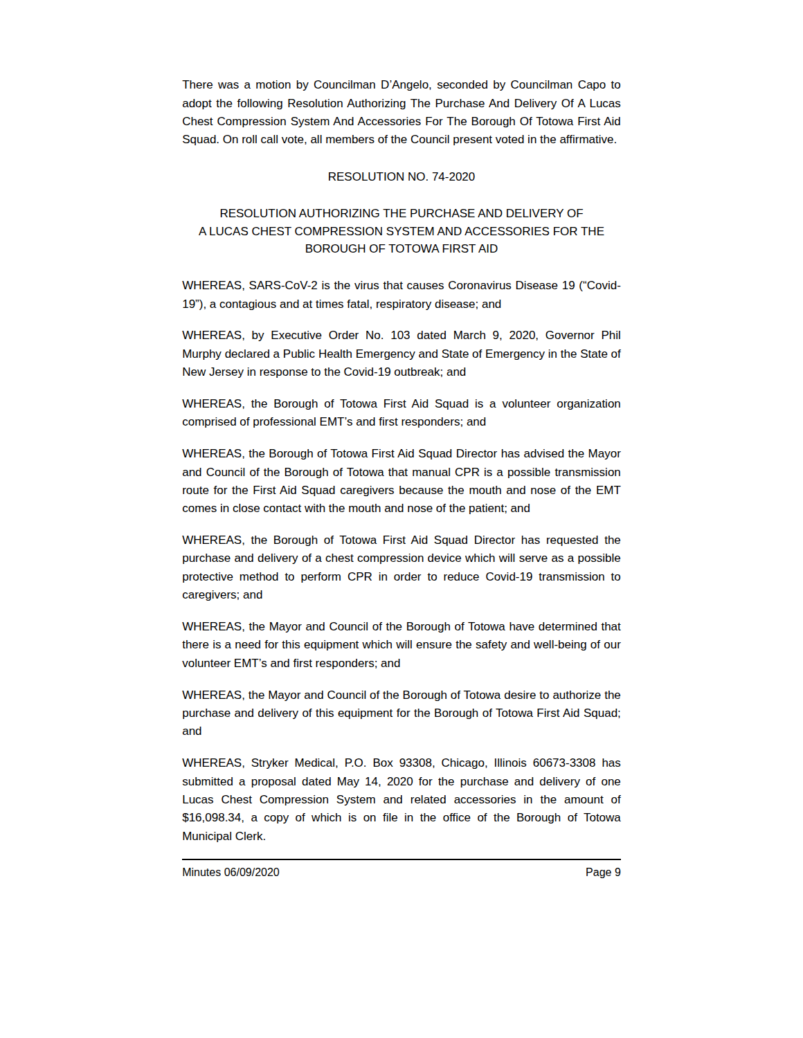There was a motion by Councilman D’Angelo, seconded by Councilman Capo to adopt the following Resolution Authorizing The Purchase And Delivery Of A Lucas Chest Compression System And Accessories For The Borough Of Totowa First Aid Squad. On roll call vote, all members of the Council present voted in the affirmative.
RESOLUTION NO. 74-2020
RESOLUTION AUTHORIZING THE PURCHASE AND DELIVERY OF
A LUCAS CHEST COMPRESSION SYSTEM AND ACCESSORIES FOR THE
BOROUGH OF TOTOWA FIRST AID
WHEREAS, SARS-CoV-2 is the virus that causes Coronavirus Disease 19 (“Covid-19”), a contagious and at times fatal, respiratory disease; and
WHEREAS, by Executive Order No. 103 dated March 9, 2020, Governor Phil Murphy declared a Public Health Emergency and State of Emergency in the State of New Jersey in response to the Covid-19 outbreak; and
WHEREAS, the Borough of Totowa First Aid Squad is a volunteer organization comprised of professional EMT’s and first responders; and
WHEREAS, the Borough of Totowa First Aid Squad Director has advised the Mayor and Council of the Borough of Totowa that manual CPR is a possible transmission route for the First Aid Squad caregivers because the mouth and nose of the EMT comes in close contact with the mouth and nose of the patient; and
WHEREAS, the Borough of Totowa First Aid Squad Director has requested the purchase and delivery of a chest compression device which will serve as a possible protective method to perform CPR in order to reduce Covid-19 transmission to caregivers; and
WHEREAS, the Mayor and Council of the Borough of Totowa have determined that there is a need for this equipment which will ensure the safety and well-being of our volunteer EMT’s and first responders; and
WHEREAS, the Mayor and Council of the Borough of Totowa desire to authorize the purchase and delivery of this equipment for the Borough of Totowa First Aid Squad; and
WHEREAS, Stryker Medical, P.O. Box 93308, Chicago, Illinois 60673-3308 has submitted a proposal dated May 14, 2020 for the purchase and delivery of one Lucas Chest Compression System and related accessories in the amount of $16,098.34, a copy of which is on file in the office of the Borough of Totowa Municipal Clerk.
Minutes 06/09/2020 Page 9